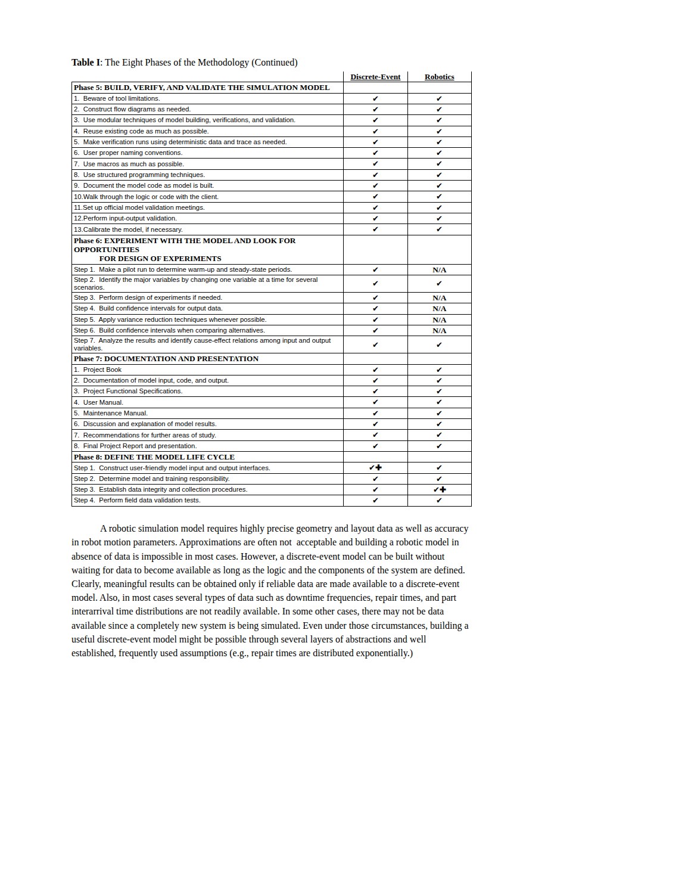Table I: The Eight Phases of the Methodology (Continued)
| | Discrete-Event | Robotics |
| --- | --- | --- |
| Phase 5: BUILD, VERIFY, AND VALIDATE THE SIMULATION MODEL | | |
| 1. Beware of tool limitations. | | |
| 2. Construct flow diagrams as needed. | | |
| 3. Use modular techniques of model building, verifications, and validation. | | |
| 4. Reuse existing code as much as possible. | | |
| 5. Make verification runs using deterministic data and trace as needed. | | |
| 6. User proper naming conventions. | | |
| 7. Use macros as much as possible. | | |
| 8. Use structured programming techniques. | | |
| 9. Document the model code as model is built. | | |
| 10.Walk through the logic or code with the client. | | |
| 11.Set up official model validation meetings. | | |
| 12.Perform input-output validation. | | |
| 13.Calibrate the model, if necessary. | | |
| Phase 6: EXPERIMENT WITH THE MODEL AND LOOK FOR OPPORTUNITIES FOR DESIGN OF EXPERIMENTS | | |
| Step 1. Make a pilot run to determine warm-up and steady-state periods. | | N/A |
| Step 2. Identify the major variables by changing one variable at a time for several scenarios. | | |
| Step 3. Perform design of experiments if needed. | | N/A |
| Step 4. Build confidence intervals for output data. | | N/A |
| Step 5. Apply variance reduction techniques whenever possible. | | N/A |
| Step 6. Build confidence intervals when comparing alternatives. | | N/A |
| Step 7. Analyze the results and identify cause-effect relations among input and output variables. | | |
| Phase 7: DOCUMENTATION AND PRESENTATION | | |
| 1. Project Book | | |
| 2. Documentation of model input, code, and output. | | |
| 3. Project Functional Specifications. | | |
| 4. User Manual. | | |
| 5. Maintenance Manual. | | |
| 6. Discussion and explanation of model results. | | |
| 7. Recommendations for further areas of study. | | |
| 8. Final Project Report and presentation. | | |
| Phase 8: DEFINE THE MODEL LIFE CYCLE | | |
| Step 1. Construct user-friendly model input and output interfaces. | ✚ | |
| Step 2. Determine model and training responsibility. | | |
| Step 3. Establish data integrity and collection procedures. | | ✚ |
| Step 4. Perform field data validation tests. | | |
A robotic simulation model requires highly precise geometry and layout data as well as accuracy in robot motion parameters. Approximations are often not acceptable and building a robotic model in absence of data is impossible in most cases. However, a discrete-event model can be built without waiting for data to become available as long as the logic and the components of the system are defined. Clearly, meaningful results can be obtained only if reliable data are made available to a discrete-event model. Also, in most cases several types of data such as downtime frequencies, repair times, and part interarrival time distributions are not readily available. In some other cases, there may not be data available since a completely new system is being simulated. Even under those circumstances, building a useful discrete-event model might be possible through several layers of abstractions and well established, frequently used assumptions (e.g., repair times are distributed exponentially.)